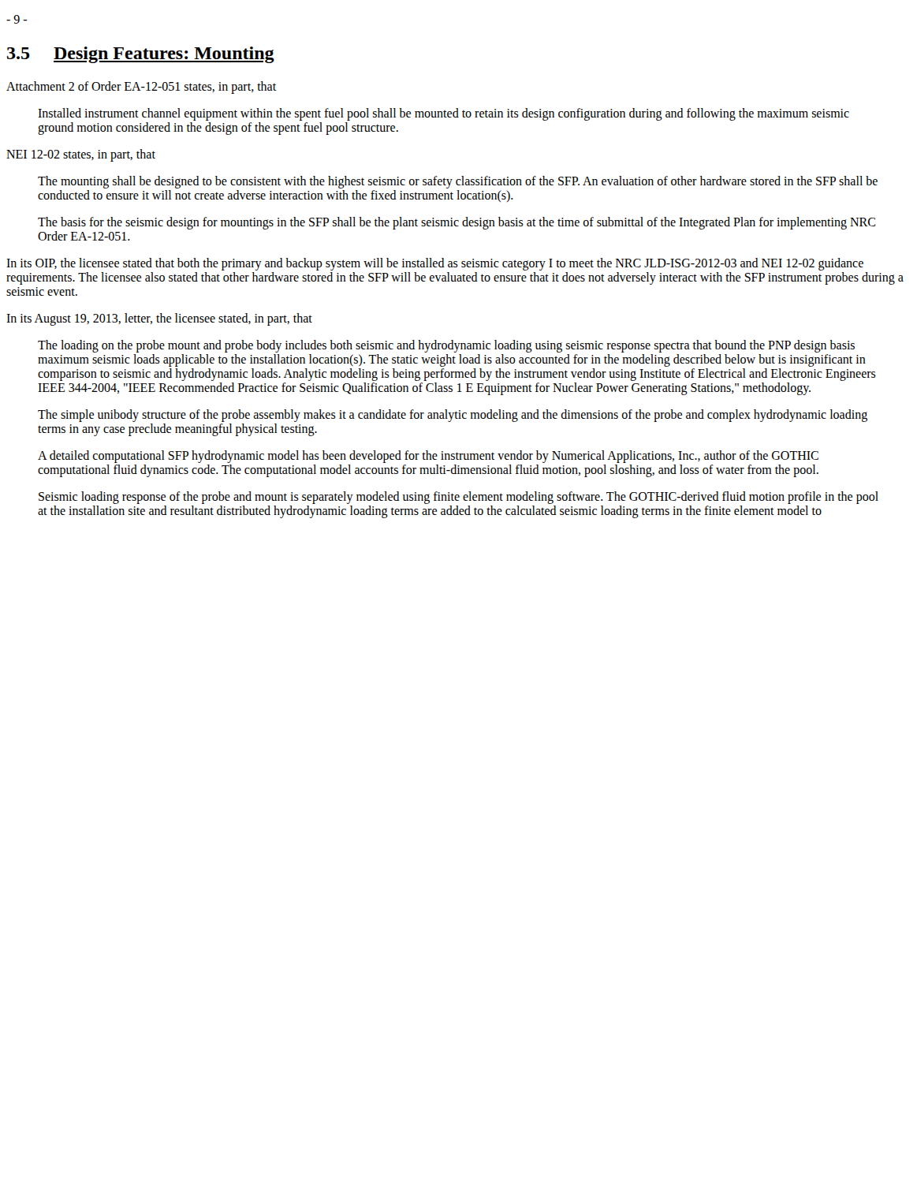- 9 -
3.5 Design Features: Mounting
Attachment 2 of Order EA-12-051 states, in part, that
Installed instrument channel equipment within the spent fuel pool shall be mounted to retain its design configuration during and following the maximum seismic ground motion considered in the design of the spent fuel pool structure.
NEI 12-02 states, in part, that
The mounting shall be designed to be consistent with the highest seismic or safety classification of the SFP. An evaluation of other hardware stored in the SFP shall be conducted to ensure it will not create adverse interaction with the fixed instrument location(s).
The basis for the seismic design for mountings in the SFP shall be the plant seismic design basis at the time of submittal of the Integrated Plan for implementing NRC Order EA-12-051.
In its OIP, the licensee stated that both the primary and backup system will be installed as seismic category I to meet the NRC JLD-ISG-2012-03 and NEI 12-02 guidance requirements. The licensee also stated that other hardware stored in the SFP will be evaluated to ensure that it does not adversely interact with the SFP instrument probes during a seismic event.
In its August 19, 2013, letter, the licensee stated, in part, that
The loading on the probe mount and probe body includes both seismic and hydrodynamic loading using seismic response spectra that bound the PNP design basis maximum seismic loads applicable to the installation location(s). The static weight load is also accounted for in the modeling described below but is insignificant in comparison to seismic and hydrodynamic loads. Analytic modeling is being performed by the instrument vendor using Institute of Electrical and Electronic Engineers IEEE 344-2004, "IEEE Recommended Practice for Seismic Qualification of Class 1 E Equipment for Nuclear Power Generating Stations," methodology.
The simple unibody structure of the probe assembly makes it a candidate for analytic modeling and the dimensions of the probe and complex hydrodynamic loading terms in any case preclude meaningful physical testing.
A detailed computational SFP hydrodynamic model has been developed for the instrument vendor by Numerical Applications, Inc., author of the GOTHIC computational fluid dynamics code. The computational model accounts for multi-dimensional fluid motion, pool sloshing, and loss of water from the pool.
Seismic loading response of the probe and mount is separately modeled using finite element modeling software. The GOTHIC-derived fluid motion profile in the pool at the installation site and resultant distributed hydrodynamic loading terms are added to the calculated seismic loading terms in the finite element model to